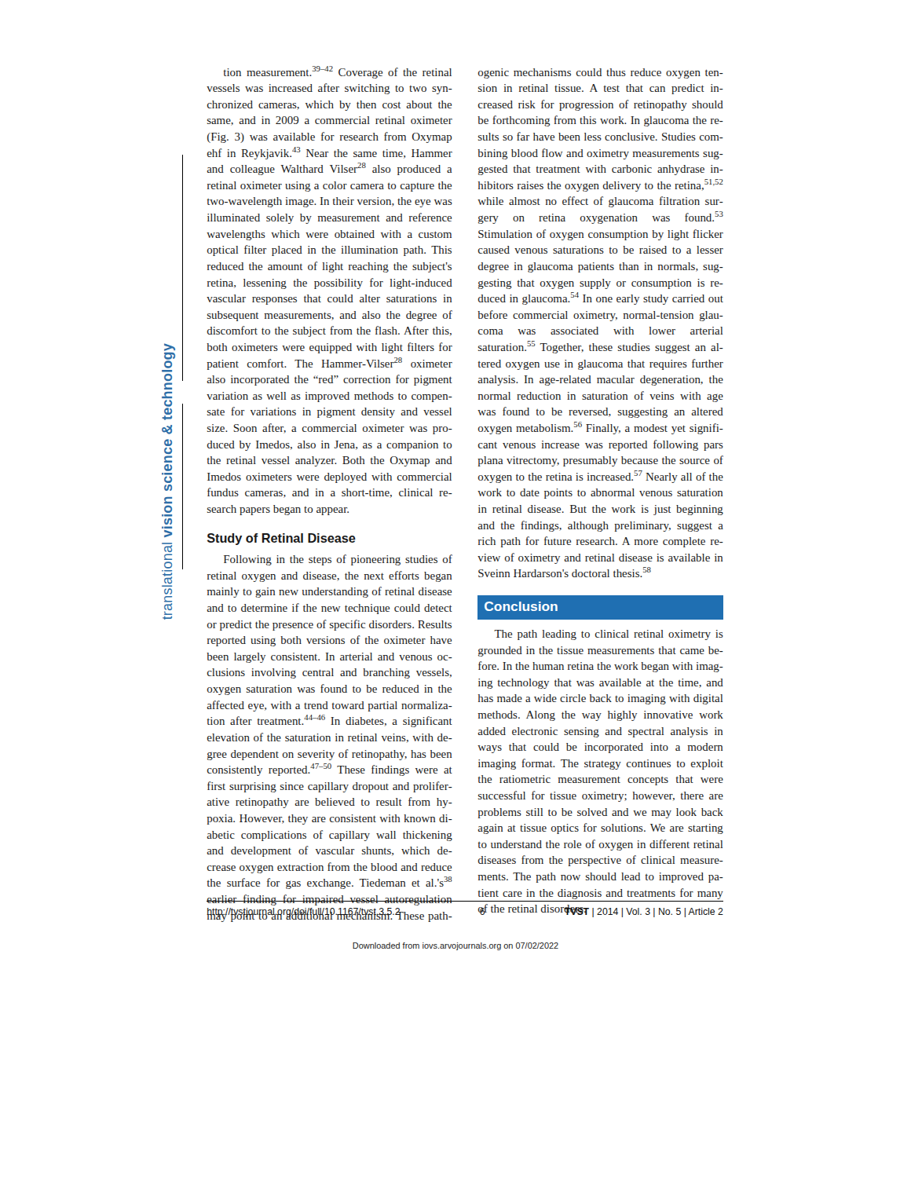translational vision science & technology
tion measurement.39–42 Coverage of the retinal vessels was increased after switching to two synchronized cameras, which by then cost about the same, and in 2009 a commercial retinal oximeter (Fig. 3) was available for research from Oxymap ehf in Reykjavik.43 Near the same time, Hammer and colleague Walthard Vilser28 also produced a retinal oximeter using a color camera to capture the two-wavelength image. In their version, the eye was illuminated solely by measurement and reference wavelengths which were obtained with a custom optical filter placed in the illumination path. This reduced the amount of light reaching the subject's retina, lessening the possibility for light-induced vascular responses that could alter saturations in subsequent measurements, and also the degree of discomfort to the subject from the flash. After this, both oximeters were equipped with light filters for patient comfort. The Hammer-Vilser28 oximeter also incorporated the “red” correction for pigment variation as well as improved methods to compensate for variations in pigment density and vessel size. Soon after, a commercial oximeter was produced by Imedos, also in Jena, as a companion to the retinal vessel analyzer. Both the Oxymap and Imedos oximeters were deployed with commercial fundus cameras, and in a short-time, clinical research papers began to appear.
Study of Retinal Disease
Following in the steps of pioneering studies of retinal oxygen and disease, the next efforts began mainly to gain new understanding of retinal disease and to determine if the new technique could detect or predict the presence of specific disorders. Results reported using both versions of the oximeter have been largely consistent. In arterial and venous occlusions involving central and branching vessels, oxygen saturation was found to be reduced in the affected eye, with a trend toward partial normalization after treatment.44–46 In diabetes, a significant elevation of the saturation in retinal veins, with degree dependent on severity of retinopathy, has been consistently reported.47–50 These findings were at first surprising since capillary dropout and proliferative retinopathy are believed to result from hypoxia. However, they are consistent with known diabetic complications of capillary wall thickening and development of vascular shunts, which decrease oxygen extraction from the blood and reduce the surface for gas exchange. Tiedeman et al.'s38 earlier finding for impaired vessel autoregulation may point to an additional mechanism. These pathogenic mechanisms could thus reduce oxygen tension in retinal tissue. A test that can predict increased risk for progression of retinopathy should be forthcoming from this work. In glaucoma the results so far have been less conclusive. Studies combining blood flow and oximetry measurements suggested that treatment with carbonic anhydrase inhibitors raises the oxygen delivery to the retina,51,52 while almost no effect of glaucoma filtration surgery on retina oxygenation was found.53 Stimulation of oxygen consumption by light flicker caused venous saturations to be raised to a lesser degree in glaucoma patients than in normals, suggesting that oxygen supply or consumption is reduced in glaucoma.54 In one early study carried out before commercial oximetry, normal-tension glaucoma was associated with lower arterial saturation.55 Together, these studies suggest an altered oxygen use in glaucoma that requires further analysis. In age-related macular degeneration, the normal reduction in saturation of veins with age was found to be reversed, suggesting an altered oxygen metabolism.56 Finally, a modest yet significant venous increase was reported following pars plana vitrectomy, presumably because the source of oxygen to the retina is increased.57 Nearly all of the work to date points to abnormal venous saturation in retinal disease. But the work is just beginning and the findings, although preliminary, suggest a rich path for future research. A more complete review of oximetry and retinal disease is available in Sveinn Hardarson's doctoral thesis.58
Conclusion
The path leading to clinical retinal oximetry is grounded in the tissue measurements that came before. In the human retina the work began with imaging technology that was available at the time, and has made a wide circle back to imaging with digital methods. Along the way highly innovative work added electronic sensing and spectral analysis in ways that could be incorporated into a modern imaging format. The strategy continues to exploit the ratiometric measurement concepts that were successful for tissue oximetry; however, there are problems still to be solved and we may look back again at tissue optics for solutions. We are starting to understand the role of oxygen in different retinal diseases from the perspective of clinical measurements. The path now should lead to improved patient care in the diagnosis and treatments for many of the retinal disorders.
http://tvstjournal.org/doi/full/10.1167/tvst.3.5.2
6
TVST | 2014 | Vol. 3 | No. 5 | Article 2
Downloaded from iovs.arvojournals.org on 07/02/2022